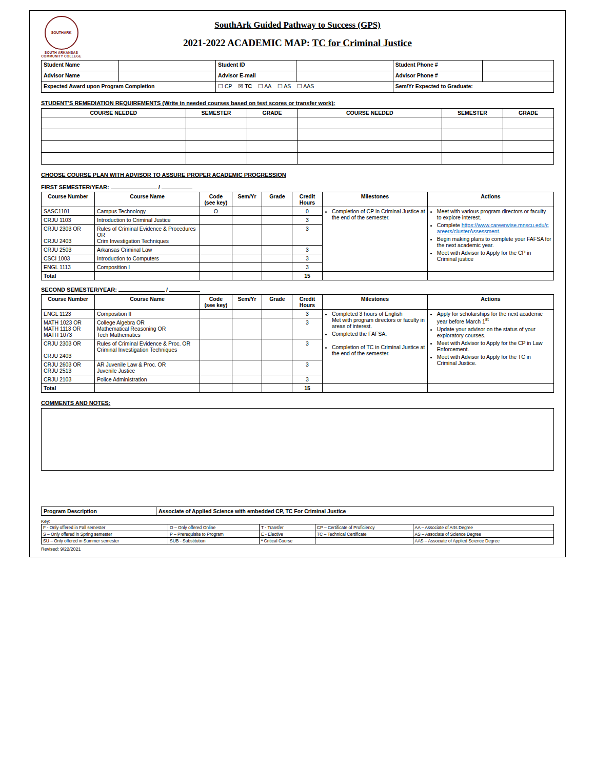SOUTHARK
SOUTH ARKANSAS
COMMUNITY COLLEGE
SouthArk Guided Pathway to Success (GPS)
2021-2022 ACADEMIC MAP: TC for Criminal Justice
| Student Name | | Student ID | | Student Phone # | |
| Advisor Name | | Advisor E-mail | | Advisor Phone # | |
| Expected Award upon Program Completion | ☐ CP ☒ TC ☐ AA ☐ AS ☐ AAS | Sem/Yr Expected to Graduate: |
STUDENT’S REMEDIATION REQUIREMENTS (Write in needed courses based on test scores or transfer work):
| COURSE NEEDED | SEMESTER | GRADE | COURSE NEEDED | SEMESTER | GRADE |
| --- | --- | --- | --- | --- | --- |
CHOOSE COURSE PLAN WITH ADVISOR TO ASSURE PROPER ACADEMIC PROGRESSION
FIRST SEMESTER/YEAR: /
| Course Number | Course Name | Code (see key) | Sem/Yr | Grade | Credit Hours | Milestones | Actions |
| --- | --- | --- | --- | --- | --- | --- | --- |
| SASC1101 | Campus Technology | O | | | 0 | Completion of CP in Criminal Justice at the end of the semester. | Meet with various program directors or faculty to explore interest. Complete https://www.careerwise.mnscu.edu/careers/clusterAssessment . Begin making plans to complete your FAFSA for the next academic year. Meet with Advisor to Apply for the CP in Criminal justice |
| CRJU 1103 | Introduction to Criminal Justice | | | | 3 |
| CRJU 2303 OR CRJU 2403 | Rules of Criminal Evidence & Procedures OR Crim Investigation Techniques | | | | 3 |
| CRJU 2503 | Arkansas Criminal Law | | | | 3 |
| CSCI 1003 | Introduction to Computers | | | | 3 |
| ENGL 1113 | Composition I | | | | 3 |
| Total | | | | | 15 | | |
SECOND SEMESTER/YEAR: /
| Course Number | Course Name | Code (see key) | Sem/Yr | Grade | Credit Hours | Milestones | Actions |
| --- | --- | --- | --- | --- | --- | --- | --- |
| ENGL 1123 | Composition II | | | | 3 | Completed 3 hours of English Met with program directors or faculty in areas of interest. Completed the FAFSA. Completion of TC in Criminal Justice at the end of the semester. | Apply for scholarships for the next academic year before March 1 st Update your advisor on the status of your exploratory courses. Meet with Advisor to Apply for the CP in Law Enforcement. Meet with Advisor to Apply for the TC in Criminal Justice. |
| MATH 1023 OR MATH 1113 OR MATH 1073 | College Algebra OR Mathematical Reasoning OR Tech Mathematics | | | | 3 |
| CRJU 2303 OR CRJU 2403 | Rules of Criminal Evidence & Proc. OR Criminal Investigation Techniques | | | | 3 |
| CRJU 2603 OR CRJU 2513 | AR Juvenile Law & Proc. OR Juvenile Justice | | | | 3 |
| CRJU 2103 | Police Administration | | | | 3 |
| Total | | | | | 15 | | |
COMMENTS AND NOTES:
| Program Description | Associate of Applied Science with embedded CP, TC For Criminal Justice |
Key:
| F - Only offered in Fall semester | O – Only offered Online | T - Transfer | CP – Certificate of Proficiency | AA – Associate of Arts Degree |
| S – Only offered in Spring semester | P – Prerequisite to Program | E - Elective | TC – Technical Certificate | AS – Associate of Science Degree |
| SU – Only offered in Summer semester | SUB - Substitution | * Critical Course | | AAS – Associate of Applied Science Degree |
Revised: 9/22/2021